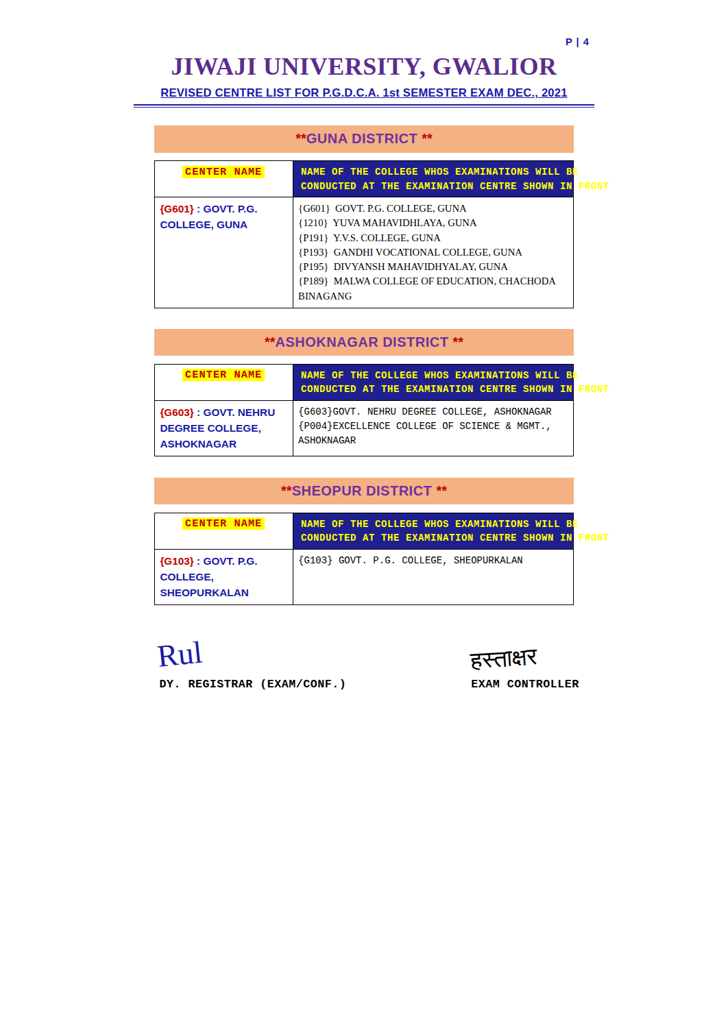P | 4
JIWAJI UNIVERSITY, GWALIOR
REVISED CENTRE LIST FOR P.G.D.C.A. 1st SEMESTER EXAM DEC., 2021
**GUNA DISTRICT **
| CENTER NAME | NAME OF THE COLLEGE WHOS EXAMINATIONS WILL BE CONDUCTED AT THE EXAMINATION CENTRE SHOWN IN FRONT |
| --- | --- |
| {G601} : GOVT. P.G. COLLEGE, GUNA | {G601} GOVT. P.G. COLLEGE, GUNA {1210} YUVA MAHAVIDHLAYA, GUNA {P191} Y.V.S. COLLEGE, GUNA {P193} GANDHI VOCATIONAL COLLEGE, GUNA {P195} DIVYANSH MAHAVIDHYALAY, GUNA {P189} MALWA COLLEGE OF EDUCATION, CHACHODA BINAGANG |
**ASHOKNAGAR DISTRICT **
| CENTER NAME | NAME OF THE COLLEGE WHOS EXAMINATIONS WILL BE CONDUCTED AT THE EXAMINATION CENTRE SHOWN IN FRONT |
| --- | --- |
| {G603} : GOVT. NEHRU DEGREE COLLEGE, ASHOKNAGAR | {G603}GOVT. NEHRU DEGREE COLLEGE, ASHOKNAGAR {P004}EXCELLENCE COLLEGE OF SCIENCE & MGMT., ASHOKNAGAR |
**SHEOPUR DISTRICT **
| CENTER NAME | NAME OF THE COLLEGE WHOS EXAMINATIONS WILL BE CONDUCTED AT THE EXAMINATION CENTRE SHOWN IN FRONT |
| --- | --- |
| {G103} : GOVT. P.G. COLLEGE, SHEOPURKALAN | {G103} GOVT. P.G. COLLEGE, SHEOPURKALAN |
Rul
DY. REGISTRAR (EXAM/CONF.)
हस्ताक्षर
EXAM CONTROLLER